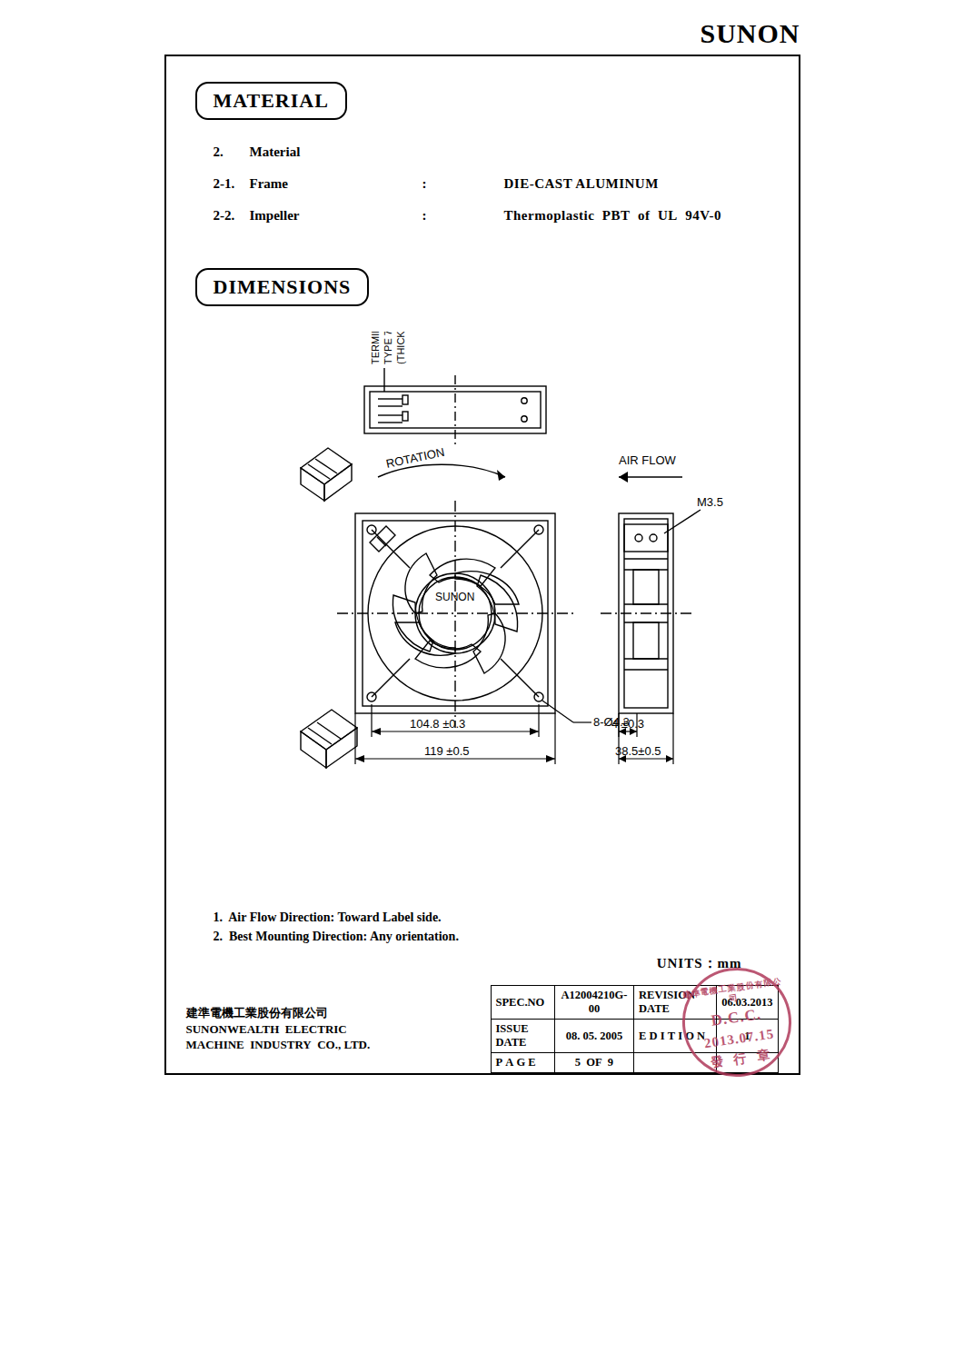SUNON
MATERIAL
| 2. | Material |
| 2-1. | Frame | : | DIE-CAST ALUMINUM |
| 2-2. | Impeller | : | Thermoplastic PBT of UL 94V-0 |
DIMENSIONS
TERMINAL TYPE 7.5 (THICK 0.5) ROTATION AIR FLOW SUNON M3.5 104.8 ±0.3 119 ±0.5 8-Ø4.3 4 ±0.3 38.5±0.5
1. Air Flow Direction: Toward Label side.
2. Best Mounting Direction: Any orientation.
UNITS：mm
| 建準電機工業股份有限公司 SUNONWEALTH ELECTRIC MACHINE INDUSTRY CO., LTD. | SPEC.NO | A12004210G-00 | REVISION DATE | 06.03.2013 |
| ISSUE DATE | 08. 05. 2005 | E D I T I O N | 1 |
| P A G E | 5 OF 9 | | |
建準電機工業股份有限公司
D.C.C.
2013.07.15
發 行 章